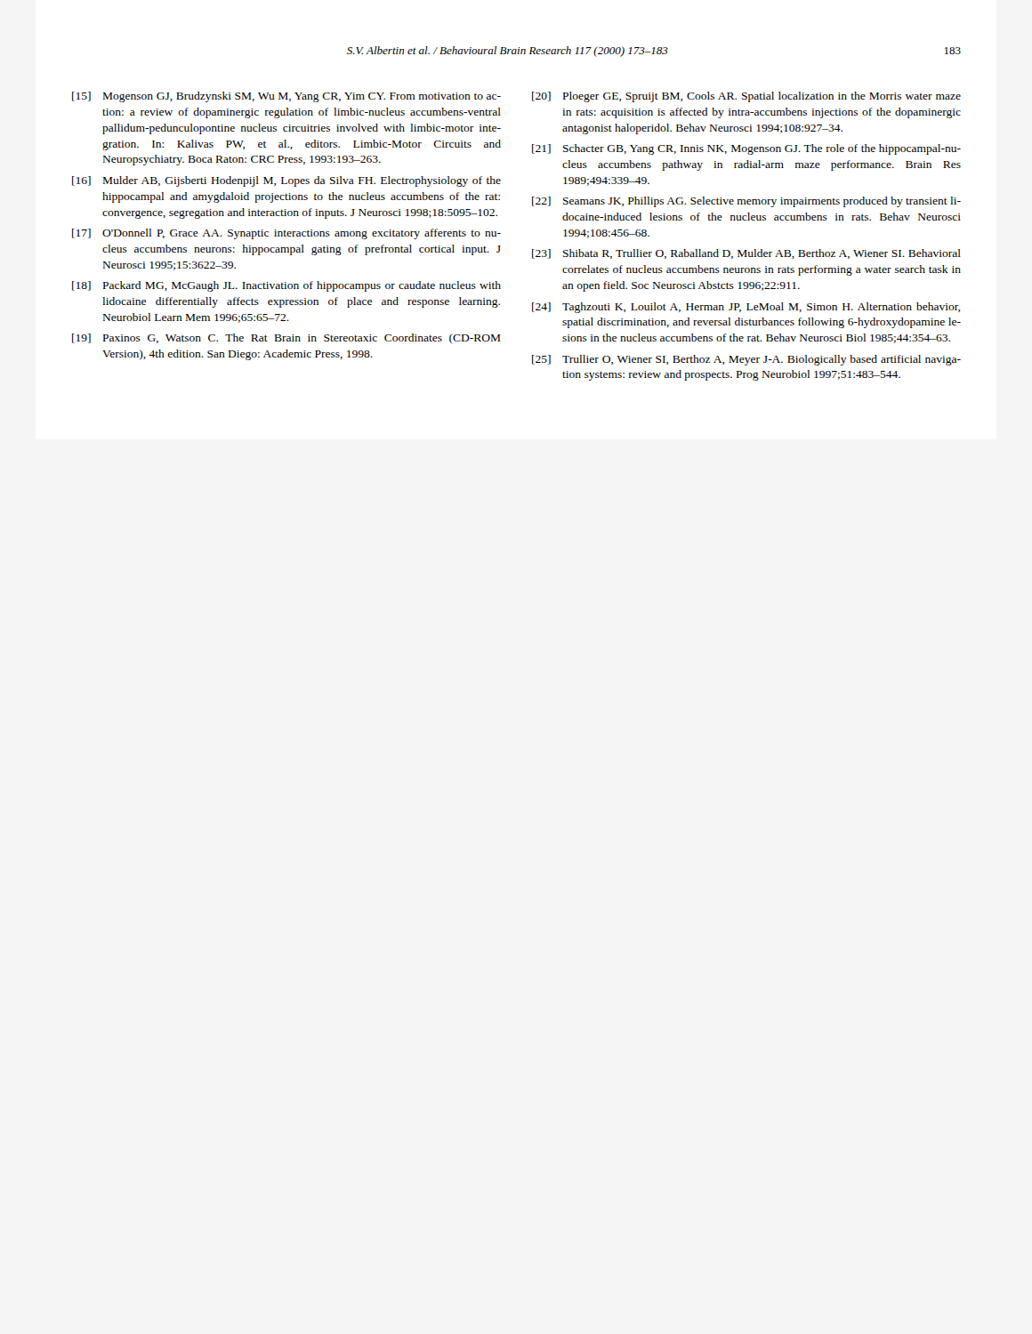S.V. Albertin et al. / Behavioural Brain Research 117 (2000) 173–183 183
[15] Mogenson GJ, Brudzynski SM, Wu M, Yang CR, Yim CY. From motivation to action: a review of dopaminergic regulation of limbic-nucleus accumbens-ventral pallidum-pedunculopontine nucleus circuitries involved with limbic-motor integration. In: Kalivas PW, et al., editors. Limbic-Motor Circuits and Neuropsychiatry. Boca Raton: CRC Press, 1993:193–263.
[16] Mulder AB, Gijsberti Hodenpijl M, Lopes da Silva FH. Electrophysiology of the hippocampal and amygdaloid projections to the nucleus accumbens of the rat: convergence, segregation and interaction of inputs. J Neurosci 1998;18:5095–102.
[17] O'Donnell P, Grace AA. Synaptic interactions among excitatory afferents to nucleus accumbens neurons: hippocampal gating of prefrontal cortical input. J Neurosci 1995;15:3622–39.
[18] Packard MG, McGaugh JL. Inactivation of hippocampus or caudate nucleus with lidocaine differentially affects expression of place and response learning. Neurobiol Learn Mem 1996;65:65–72.
[19] Paxinos G, Watson C. The Rat Brain in Stereotaxic Coordinates (CD-ROM Version), 4th edition. San Diego: Academic Press, 1998.
[20] Ploeger GE, Spruijt BM, Cools AR. Spatial localization in the Morris water maze in rats: acquisition is affected by intra-accumbens injections of the dopaminergic antagonist haloperidol. Behav Neurosci 1994;108:927–34.
[21] Schacter GB, Yang CR, Innis NK, Mogenson GJ. The role of the hippocampal-nucleus accumbens pathway in radial-arm maze performance. Brain Res 1989;494:339–49.
[22] Seamans JK, Phillips AG. Selective memory impairments produced by transient lidocaine-induced lesions of the nucleus accumbens in rats. Behav Neurosci 1994;108:456–68.
[23] Shibata R, Trullier O, Raballand D, Mulder AB, Berthoz A, Wiener SI. Behavioral correlates of nucleus accumbens neurons in rats performing a water search task in an open field. Soc Neurosci Abstcts 1996;22:911.
[24] Taghzouti K, Louilot A, Herman JP, LeMoal M, Simon H. Alternation behavior, spatial discrimination, and reversal disturbances following 6-hydroxydopamine lesions in the nucleus accumbens of the rat. Behav Neurosci Biol 1985;44:354–63.
[25] Trullier O, Wiener SI, Berthoz A, Meyer J-A. Biologically based artificial navigation systems: review and prospects. Prog Neurobiol 1997;51:483–544.